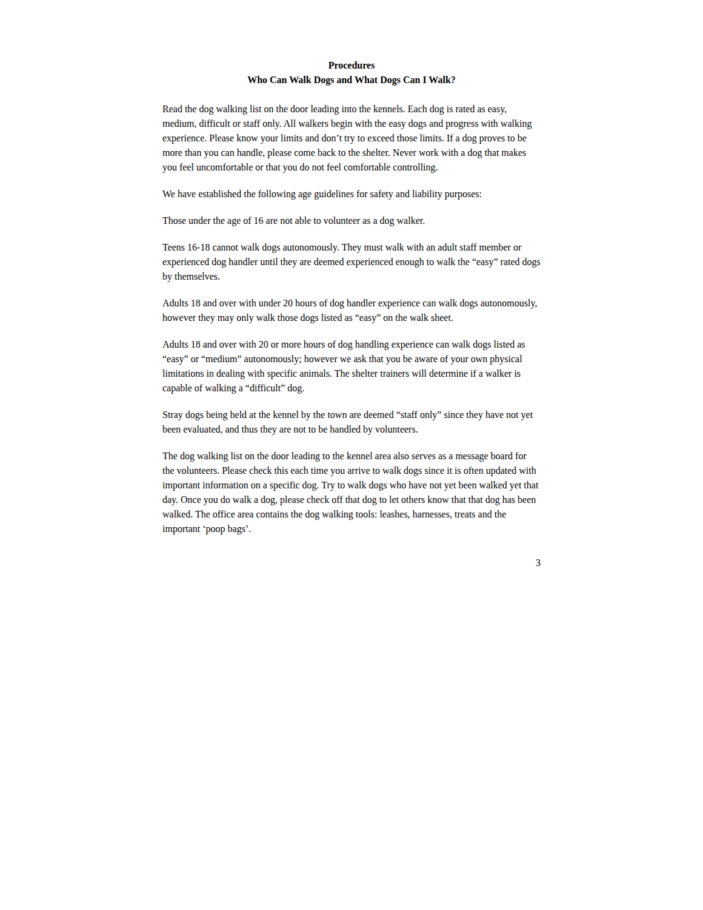Procedures
Who Can Walk Dogs and What Dogs Can I Walk?
Read the dog walking list on the door leading into the kennels. Each dog is rated as easy, medium, difficult or staff only. All walkers begin with the easy dogs and progress with walking experience. Please know your limits and don’t try to exceed those limits. If a dog proves to be more than you can handle, please come back to the shelter. Never work with a dog that makes you feel uncomfortable or that you do not feel comfortable controlling.
We have established the following age guidelines for safety and liability purposes:
Those under the age of 16 are not able to volunteer as a dog walker.
Teens 16-18 cannot walk dogs autonomously. They must walk with an adult staff member or experienced dog handler until they are deemed experienced enough to walk the “easy” rated dogs by themselves.
Adults 18 and over with under 20 hours of dog handler experience can walk dogs autonomously, however they may only walk those dogs listed as “easy” on the walk sheet.
Adults 18 and over with 20 or more hours of dog handling experience can walk dogs listed as “easy” or “medium” autonomously; however we ask that you be aware of your own physical limitations in dealing with specific animals. The shelter trainers will determine if a walker is capable of walking a “difficult” dog.
Stray dogs being held at the kennel by the town are deemed “staff only” since they have not yet been evaluated, and thus they are not to be handled by volunteers.
The dog walking list on the door leading to the kennel area also serves as a message board for the volunteers. Please check this each time you arrive to walk dogs since it is often updated with important information on a specific dog. Try to walk dogs who have not yet been walked yet that day. Once you do walk a dog, please check off that dog to let others know that that dog has been walked. The office area contains the dog walking tools: leashes, harnesses, treats and the important ‘poop bags’.
3